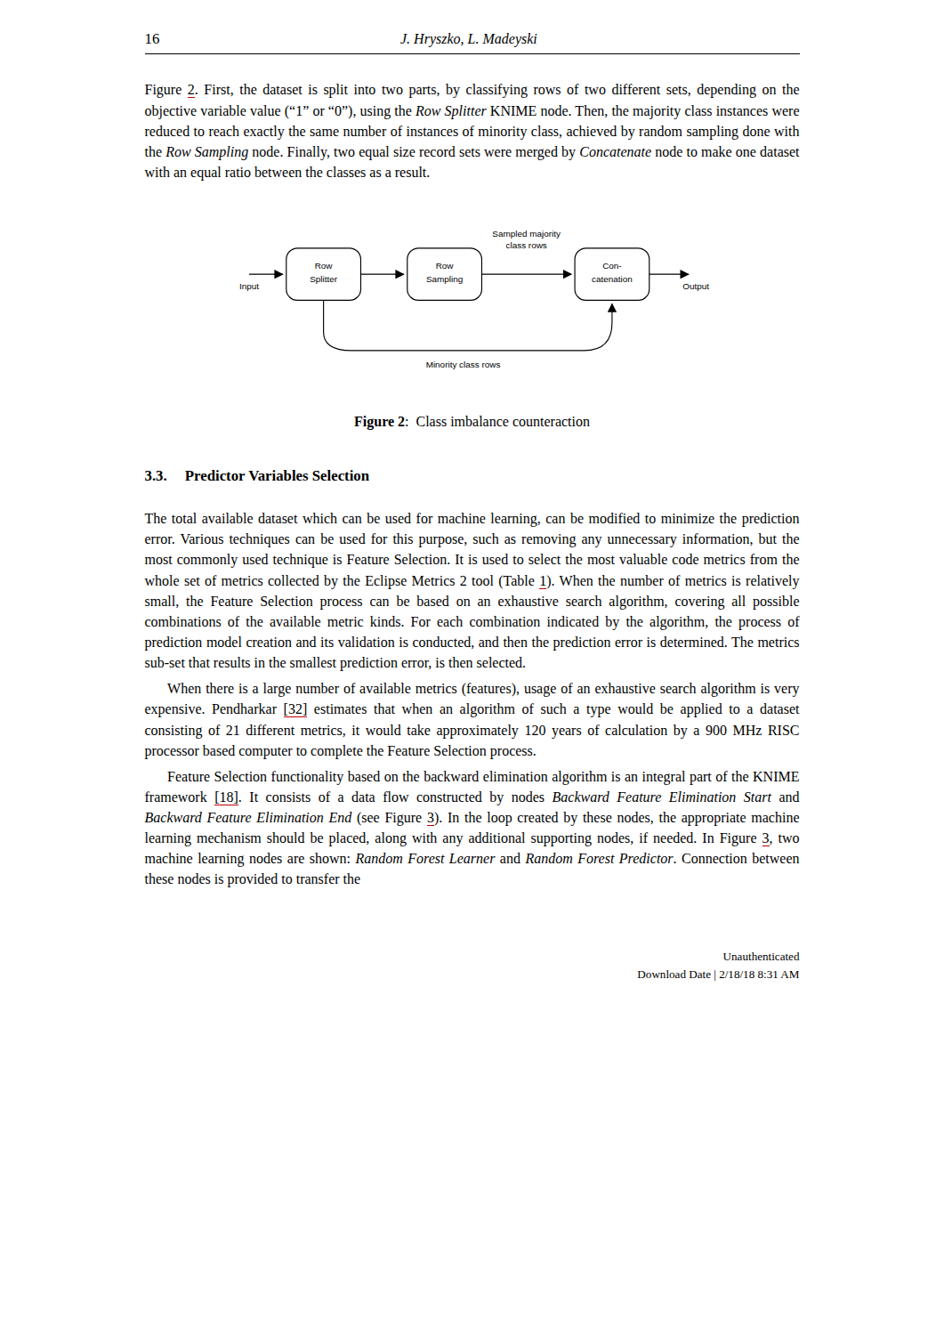16 J. Hryszko, L. Madeyski
Figure 2. First, the dataset is split into two parts, by classifying rows of two different sets, depending on the objective variable value (“1” or “0”), using the Row Splitter KNIME node. Then, the majority class instances were reduced to reach exactly the same number of instances of minority class, achieved by random sampling done with the Row Sampling node. Finally, two equal size record sets were merged by Concatenate node to make one dataset with an equal ratio between the classes as a result.
Row Splitter Row Sampling Con- catenation Input Sampled majority class rows Output Minority class rows
Figure 2: Class imbalance counteraction
3.3. Predictor Variables Selection
The total available dataset which can be used for machine learning, can be modified to minimize the prediction error. Various techniques can be used for this purpose, such as removing any unnecessary information, but the most commonly used technique is Feature Selection. It is used to select the most valuable code metrics from the whole set of metrics collected by the Eclipse Metrics 2 tool (Table 1). When the number of metrics is relatively small, the Feature Selection process can be based on an exhaustive search algorithm, covering all possible combinations of the available metric kinds. For each combination indicated by the algorithm, the process of prediction model creation and its validation is conducted, and then the prediction error is determined. The metrics sub-set that results in the smallest prediction error, is then selected.
When there is a large number of available metrics (features), usage of an exhaustive search algorithm is very expensive. Pendharkar [32] estimates that when an algorithm of such a type would be applied to a dataset consisting of 21 different metrics, it would take approximately 120 years of calculation by a 900 MHz RISC processor based computer to complete the Feature Selection process.
Feature Selection functionality based on the backward elimination algorithm is an integral part of the KNIME framework [18]. It consists of a data flow constructed by nodes Backward Feature Elimination Start and Backward Feature Elimination End (see Figure 3). In the loop created by these nodes, the appropriate machine learning mechanism should be placed, along with any additional supporting nodes, if needed. In Figure 3, two machine learning nodes are shown: Random Forest Learner and Random Forest Predictor. Connection between these nodes is provided to transfer the
Unauthenticated
Download Date | 2/18/18 8:31 AM